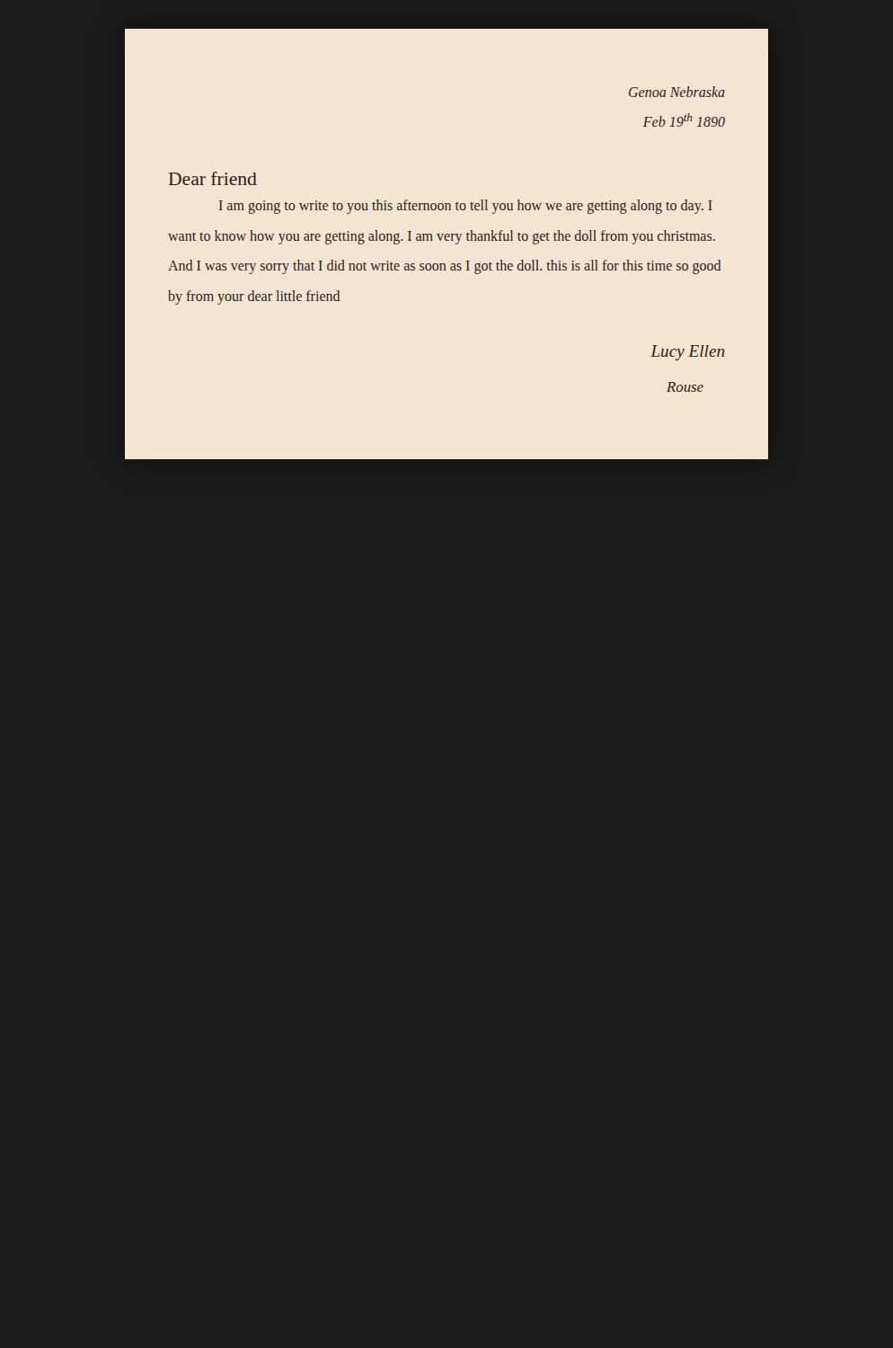Genoa Nebraska
Feb 19th 1890
Dear friend
I am going to write to you this afternoon to tell you how we are getting along to day. I want to know how you are getting along. I am very thankful to get the doll from you christmas. And I was very sorry that I did not write as soon as I got the doll. this is all for this time so good by from your dear little friend
Lucy Ellen Rouse